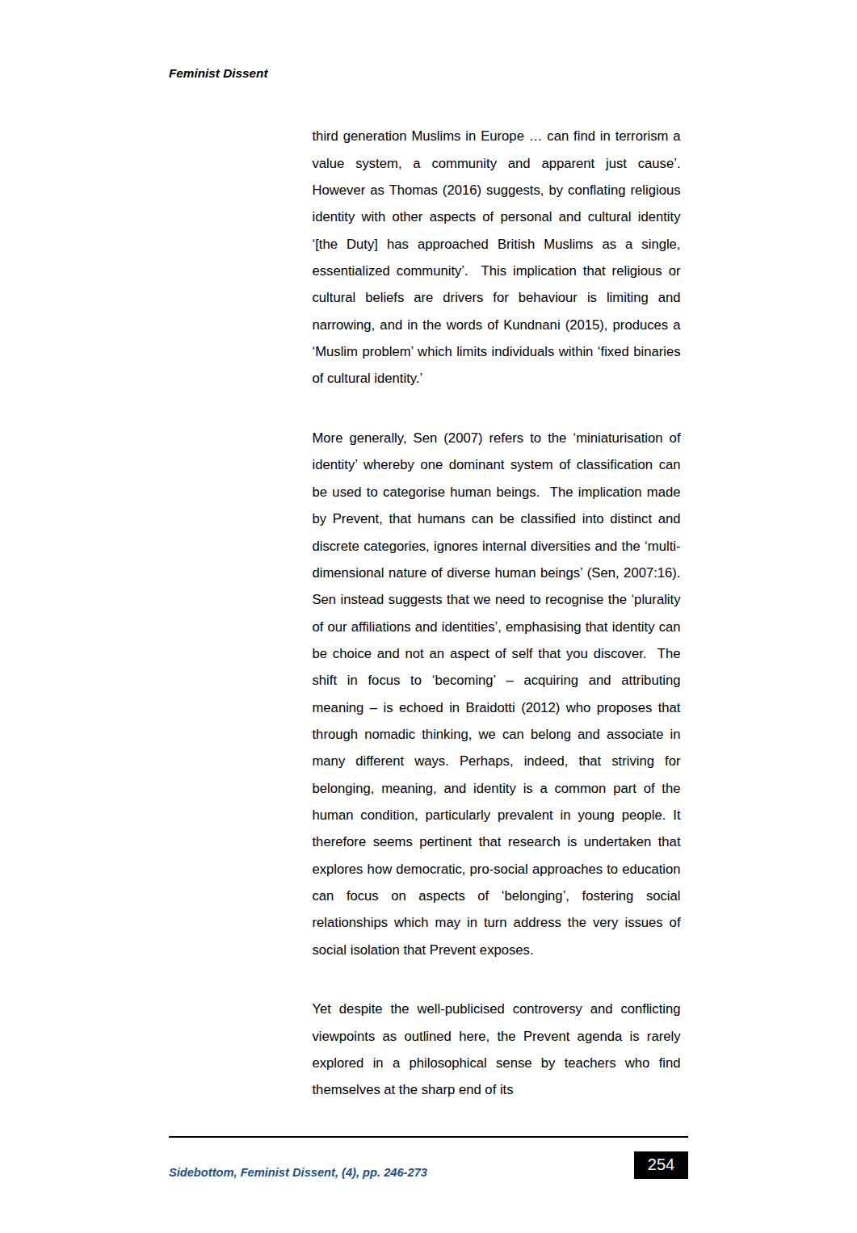Feminist Dissent
third generation Muslims in Europe … can find in terrorism a value system, a community and apparent just cause’. However as Thomas (2016) suggests, by conflating religious identity with other aspects of personal and cultural identity ‘[the Duty] has approached British Muslims as a single, essentialized community’. This implication that religious or cultural beliefs are drivers for behaviour is limiting and narrowing, and in the words of Kundnani (2015), produces a ‘Muslim problem’ which limits individuals within ‘fixed binaries of cultural identity.’
More generally, Sen (2007) refers to the ‘miniaturisation of identity’ whereby one dominant system of classification can be used to categorise human beings. The implication made by Prevent, that humans can be classified into distinct and discrete categories, ignores internal diversities and the ‘multi-dimensional nature of diverse human beings’ (Sen, 2007:16). Sen instead suggests that we need to recognise the ‘plurality of our affiliations and identities’, emphasising that identity can be choice and not an aspect of self that you discover. The shift in focus to ‘becoming’ – acquiring and attributing meaning – is echoed in Braidotti (2012) who proposes that through nomadic thinking, we can belong and associate in many different ways. Perhaps, indeed, that striving for belonging, meaning, and identity is a common part of the human condition, particularly prevalent in young people. It therefore seems pertinent that research is undertaken that explores how democratic, pro-social approaches to education can focus on aspects of ‘belonging’, fostering social relationships which may in turn address the very issues of social isolation that Prevent exposes.
Yet despite the well-publicised controversy and conflicting viewpoints as outlined here, the Prevent agenda is rarely explored in a philosophical sense by teachers who find themselves at the sharp end of its
Sidebottom, Feminist Dissent, (4), pp. 246-273
254